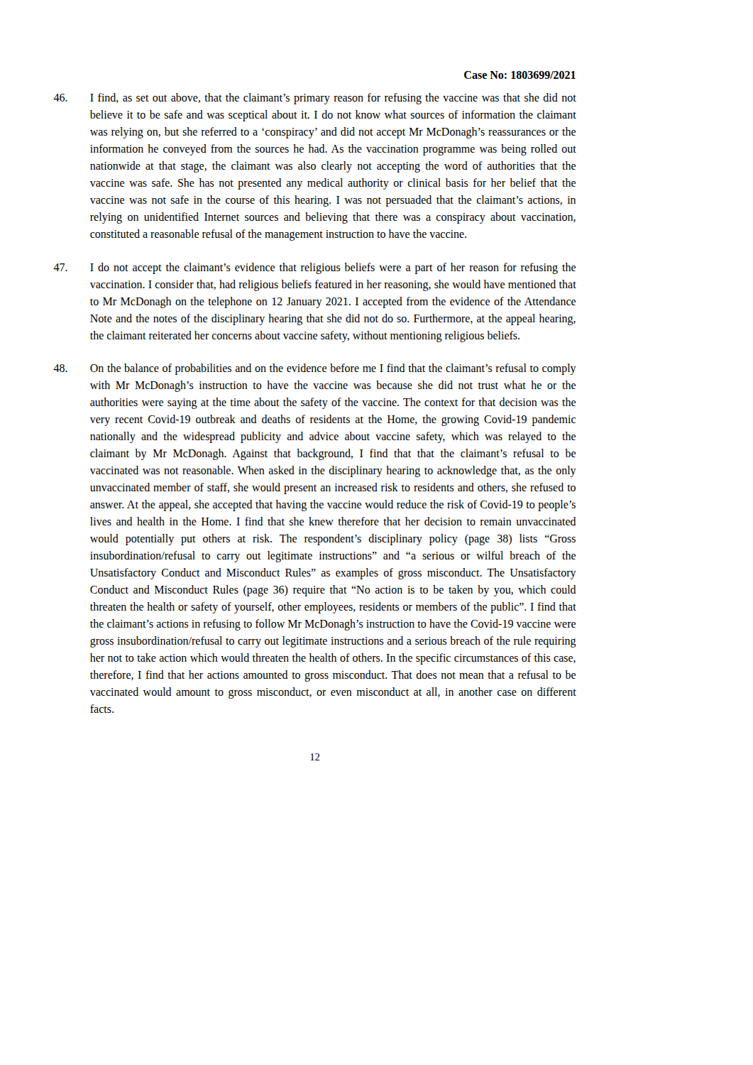Case No: 1803699/2021
I find, as set out above, that the claimant’s primary reason for refusing the vaccine was that she did not believe it to be safe and was sceptical about it. I do not know what sources of information the claimant was relying on, but she referred to a ‘conspiracy’ and did not accept Mr McDonagh’s reassurances or the information he conveyed from the sources he had. As the vaccination programme was being rolled out nationwide at that stage, the claimant was also clearly not accepting the word of authorities that the vaccine was safe. She has not presented any medical authority or clinical basis for her belief that the vaccine was not safe in the course of this hearing. I was not persuaded that the claimant’s actions, in relying on unidentified Internet sources and believing that there was a conspiracy about vaccination, constituted a reasonable refusal of the management instruction to have the vaccine.
I do not accept the claimant’s evidence that religious beliefs were a part of her reason for refusing the vaccination. I consider that, had religious beliefs featured in her reasoning, she would have mentioned that to Mr McDonagh on the telephone on 12 January 2021. I accepted from the evidence of the Attendance Note and the notes of the disciplinary hearing that she did not do so. Furthermore, at the appeal hearing, the claimant reiterated her concerns about vaccine safety, without mentioning religious beliefs.
On the balance of probabilities and on the evidence before me I find that the claimant’s refusal to comply with Mr McDonagh’s instruction to have the vaccine was because she did not trust what he or the authorities were saying at the time about the safety of the vaccine. The context for that decision was the very recent Covid-19 outbreak and deaths of residents at the Home, the growing Covid-19 pandemic nationally and the widespread publicity and advice about vaccine safety, which was relayed to the claimant by Mr McDonagh. Against that background, I find that that the claimant’s refusal to be vaccinated was not reasonable. When asked in the disciplinary hearing to acknowledge that, as the only unvaccinated member of staff, she would present an increased risk to residents and others, she refused to answer. At the appeal, she accepted that having the vaccine would reduce the risk of Covid-19 to people’s lives and health in the Home. I find that she knew therefore that her decision to remain unvaccinated would potentially put others at risk. The respondent’s disciplinary policy (page 38) lists “Gross insubordination/refusal to carry out legitimate instructions” and “a serious or wilful breach of the Unsatisfactory Conduct and Misconduct Rules” as examples of gross misconduct. The Unsatisfactory Conduct and Misconduct Rules (page 36) require that “No action is to be taken by you, which could threaten the health or safety of yourself, other employees, residents or members of the public”. I find that the claimant’s actions in refusing to follow Mr McDonagh’s instruction to have the Covid-19 vaccine were gross insubordination/refusal to carry out legitimate instructions and a serious breach of the rule requiring her not to take action which would threaten the health of others. In the specific circumstances of this case, therefore, I find that her actions amounted to gross misconduct. That does not mean that a refusal to be vaccinated would amount to gross misconduct, or even misconduct at all, in another case on different facts.
12